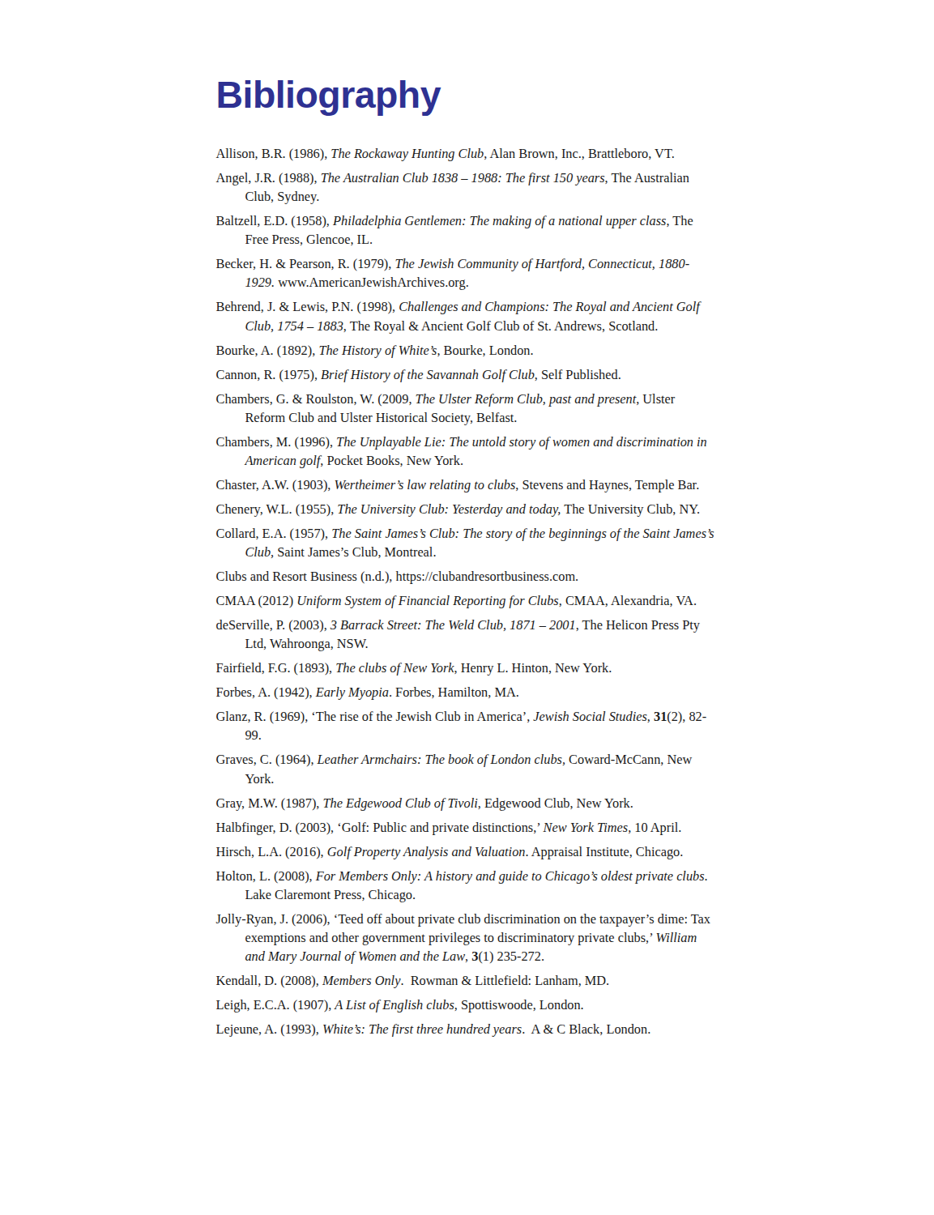Bibliography
Allison, B.R. (1986), The Rockaway Hunting Club, Alan Brown, Inc., Brattleboro, VT.
Angel, J.R. (1988), The Australian Club 1838 – 1988: The first 150 years, The Australian Club, Sydney.
Baltzell, E.D. (1958), Philadelphia Gentlemen: The making of a national upper class, The Free Press, Glencoe, IL.
Becker, H. & Pearson, R. (1979), The Jewish Community of Hartford, Connecticut, 1880-1929. www.AmericanJewishArchives.org.
Behrend, J. & Lewis, P.N. (1998), Challenges and Champions: The Royal and Ancient Golf Club, 1754 – 1883, The Royal & Ancient Golf Club of St. Andrews, Scotland.
Bourke, A. (1892), The History of White’s, Bourke, London.
Cannon, R. (1975), Brief History of the Savannah Golf Club, Self Published.
Chambers, G. & Roulston, W. (2009, The Ulster Reform Club, past and present, Ulster Reform Club and Ulster Historical Society, Belfast.
Chambers, M. (1996), The Unplayable Lie: The untold story of women and discrimination in American golf, Pocket Books, New York.
Chaster, A.W. (1903), Wertheimer’s law relating to clubs, Stevens and Haynes, Temple Bar.
Chenery, W.L. (1955), The University Club: Yesterday and today, The University Club, NY.
Collard, E.A. (1957), The Saint James’s Club: The story of the beginnings of the Saint James’s Club, Saint James’s Club, Montreal.
Clubs and Resort Business (n.d.), https://clubandresortbusiness.com.
CMAA (2012) Uniform System of Financial Reporting for Clubs, CMAA, Alexandria, VA.
deServille, P. (2003), 3 Barrack Street: The Weld Club, 1871 – 2001, The Helicon Press Pty Ltd, Wahroonga, NSW.
Fairfield, F.G. (1893), The clubs of New York, Henry L. Hinton, New York.
Forbes, A. (1942), Early Myopia. Forbes, Hamilton, MA.
Glanz, R. (1969), ‘The rise of the Jewish Club in America’, Jewish Social Studies, 31(2), 82-99.
Graves, C. (1964), Leather Armchairs: The book of London clubs, Coward-McCann, New York.
Gray, M.W. (1987), The Edgewood Club of Tivoli, Edgewood Club, New York.
Halbfinger, D. (2003), ‘Golf: Public and private distinctions,’ New York Times, 10 April.
Hirsch, L.A. (2016), Golf Property Analysis and Valuation. Appraisal Institute, Chicago.
Holton, L. (2008), For Members Only: A history and guide to Chicago’s oldest private clubs. Lake Claremont Press, Chicago.
Jolly-Ryan, J. (2006), ‘Teed off about private club discrimination on the taxpayer’s dime: Tax exemptions and other government privileges to discriminatory private clubs,’ William and Mary Journal of Women and the Law, 3(1) 235-272.
Kendall, D. (2008), Members Only. Rowman & Littlefield: Lanham, MD.
Leigh, E.C.A. (1907), A List of English clubs, Spottiswoode, London.
Lejeune, A. (1993), White’s: The first three hundred years. A & C Black, London.